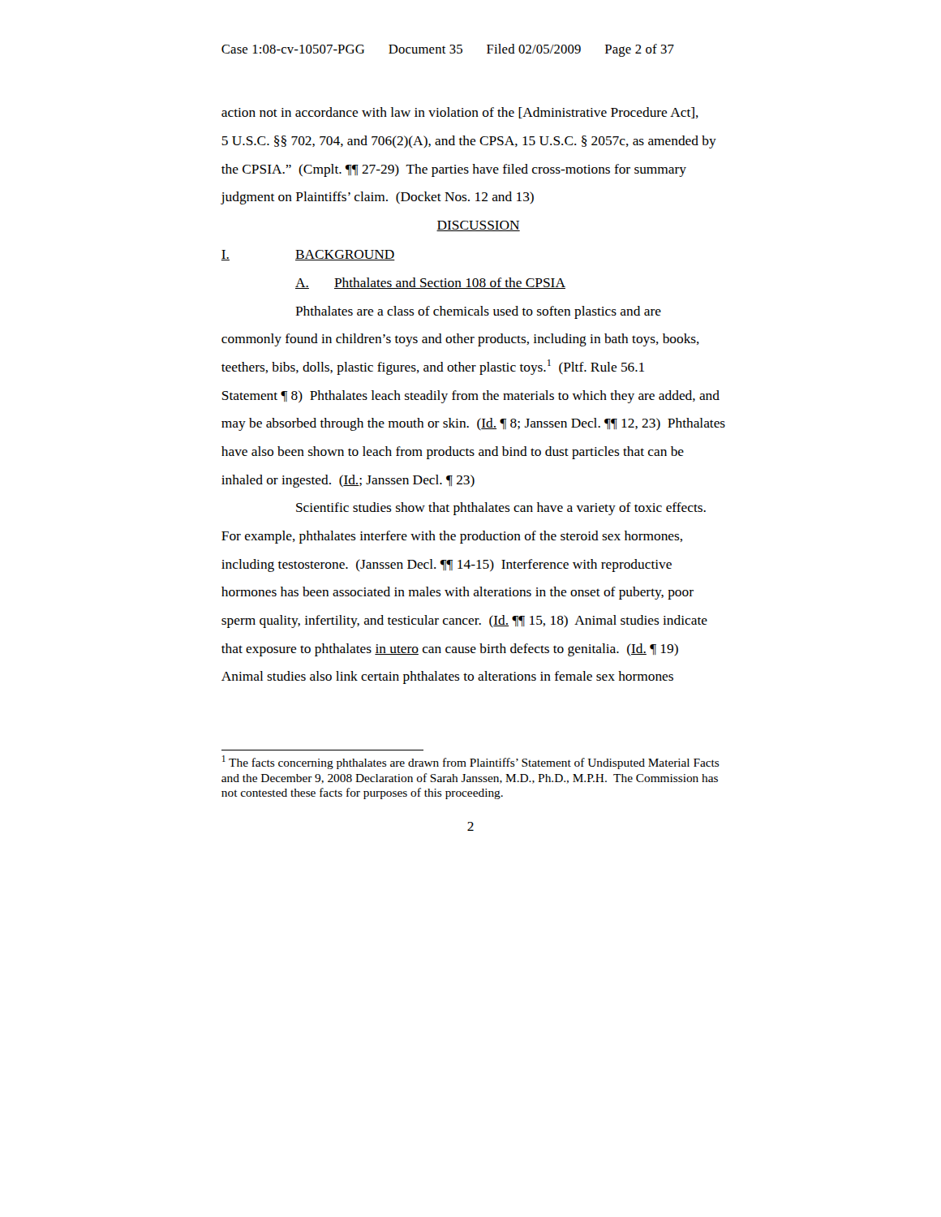Case 1:08-cv-10507-PGG Document 35 Filed 02/05/2009 Page 2 of 37
action not in accordance with law in violation of the [Administrative Procedure Act],
5 U.S.C. §§ 702, 704, and 706(2)(A), and the CPSA, 15 U.S.C. § 2057c, as amended by
the CPSIA.” (Cmplt. ¶¶ 27-29) The parties have filed cross-motions for summary
judgment on Plaintiffs’ claim. (Docket Nos. 12 and 13)
DISCUSSION
I. BACKGROUND
A. Phthalates and Section 108 of the CPSIA
Phthalates are a class of chemicals used to soften plastics and are
commonly found in children’s toys and other products, including in bath toys, books,
teethers, bibs, dolls, plastic figures, and other plastic toys.1 (Pltf. Rule 56.1
Statement ¶ 8) Phthalates leach steadily from the materials to which they are added, and
may be absorbed through the mouth or skin. (Id. ¶ 8; Janssen Decl. ¶¶ 12, 23) Phthalates
have also been shown to leach from products and bind to dust particles that can be
inhaled or ingested. (Id.; Janssen Decl. ¶ 23)
Scientific studies show that phthalates can have a variety of toxic effects.
For example, phthalates interfere with the production of the steroid sex hormones,
including testosterone. (Janssen Decl. ¶¶ 14-15) Interference with reproductive
hormones has been associated in males with alterations in the onset of puberty, poor
sperm quality, infertility, and testicular cancer. (Id. ¶¶ 15, 18) Animal studies indicate
that exposure to phthalates in utero can cause birth defects to genitalia. (Id. ¶ 19)
Animal studies also link certain phthalates to alterations in female sex hormones
1 The facts concerning phthalates are drawn from Plaintiffs’ Statement of Undisputed Material Facts and the December 9, 2008 Declaration of Sarah Janssen, M.D., Ph.D., M.P.H. The Commission has not contested these facts for purposes of this proceeding.
2